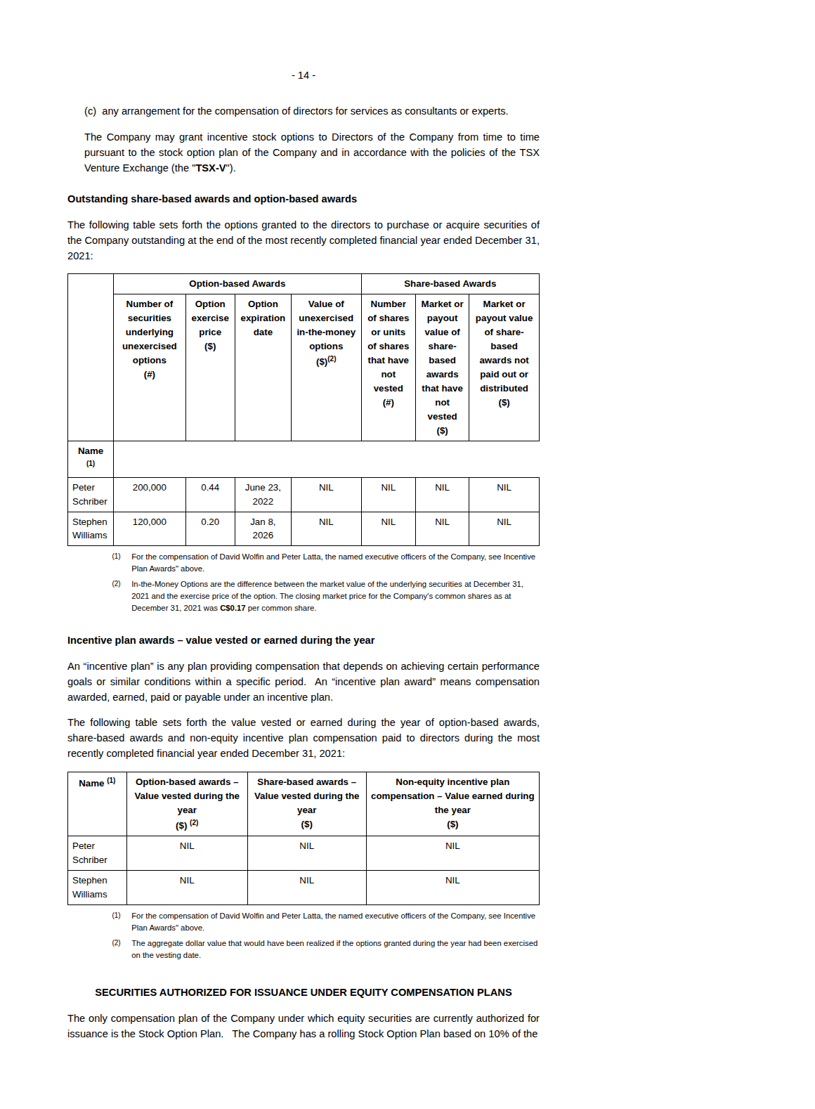- 14 -
(c) any arrangement for the compensation of directors for services as consultants or experts.
The Company may grant incentive stock options to Directors of the Company from time to time pursuant to the stock option plan of the Company and in accordance with the policies of the TSX Venture Exchange (the "TSX-V").
Outstanding share-based awards and option-based awards
The following table sets forth the options granted to the directors to purchase or acquire securities of the Company outstanding at the end of the most recently completed financial year ended December 31, 2021:
| | Option-based Awards | Share-based Awards |
| --- | --- | --- |
| Number of securities underlying unexercised options (#) | Option exercise price ($) | Option expiration date | Value of unexercised in-the-money options ($) (2) | Number of shares or units of shares that have not vested (#) | Market or payout value of share-based awards that have not vested ($) | Market or payout value of share-based awards not paid out or distributed ($) |
| Name (1) | |
| Peter Schriber | 200,000 | 0.44 | June 23, 2022 | NIL | NIL | NIL | NIL |
| Stephen Williams | 120,000 | 0.20 | Jan 8, 2026 | NIL | NIL | NIL | NIL |
| (1) | For the compensation of David Wolfin and Peter Latta, the named executive officers of the Company, see Incentive Plan Awards" above. |
| (2) | In-the-Money Options are the difference between the market value of the underlying securities at December 31, 2021 and the exercise price of the option. The closing market price for the Company's common shares as at December 31, 2021 was C$0.17 per common share. |
Incentive plan awards – value vested or earned during the year
An “incentive plan” is any plan providing compensation that depends on achieving certain performance goals or similar conditions within a specific period. An “incentive plan award” means compensation awarded, earned, paid or payable under an incentive plan.
The following table sets forth the value vested or earned during the year of option-based awards, share-based awards and non-equity incentive plan compensation paid to directors during the most recently completed financial year ended December 31, 2021:
| Name (1) | Option-based awards – Value vested during the year ($) (2) | Share-based awards – Value vested during the year ($) | Non-equity incentive plan compensation – Value earned during the year ($) |
| --- | --- | --- | --- |
| Peter Schriber | NIL | NIL | NIL |
| Stephen Williams | NIL | NIL | NIL |
| (1) | For the compensation of David Wolfin and Peter Latta, the named executive officers of the Company, see Incentive Plan Awards" above. |
| (2) | The aggregate dollar value that would have been realized if the options granted during the year had been exercised on the vesting date. |
SECURITIES AUTHORIZED FOR ISSUANCE UNDER EQUITY COMPENSATION PLANS
The only compensation plan of the Company under which equity securities are currently authorized for issuance is the Stock Option Plan. The Company has a rolling Stock Option Plan based on 10% of the